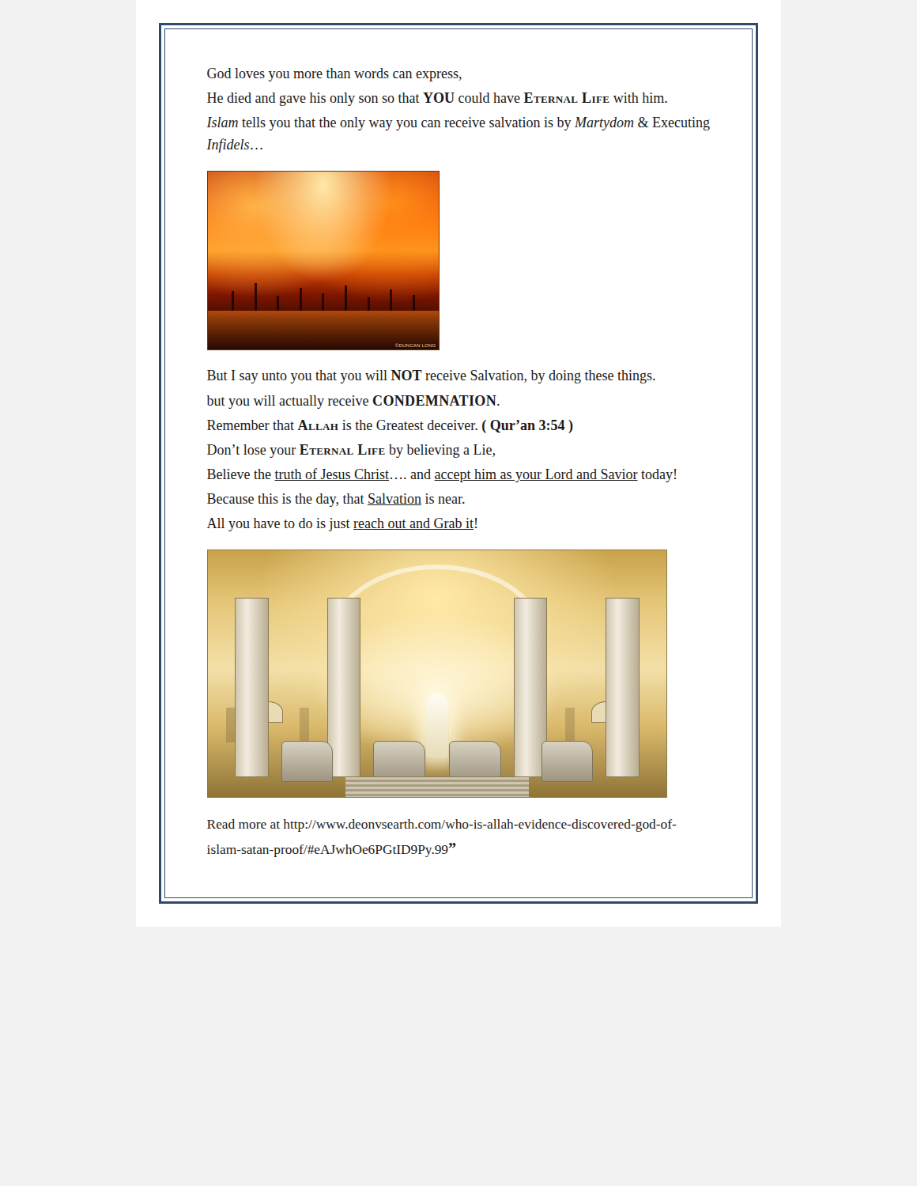God loves you more than words can express,
He died and gave his only son so that YOU could have Eternal Life with him.
Islam tells you that the only way you can receive salvation is by Martydom & Executing Infidels…
©DUNCAN LONG
But I say unto you that you will NOT receive Salvation, by doing these things.
but you will actually receive CONDEMNATION.
Remember that Allah is the Greatest deceiver. ( Qur’an 3:54 )
Don’t lose your Eternal Life by believing a Lie,
Believe the truth of Jesus Christ…. and accept him as your Lord and Savior today!
Because this is the day, that Salvation is near.
All you have to do is just reach out and Grab it!
Read more at http://www.deonvsearth.com/who-is-allah-evidence-discovered-god-of-islam-satan-proof/#eAJwhOe6PGtID9Py.99”